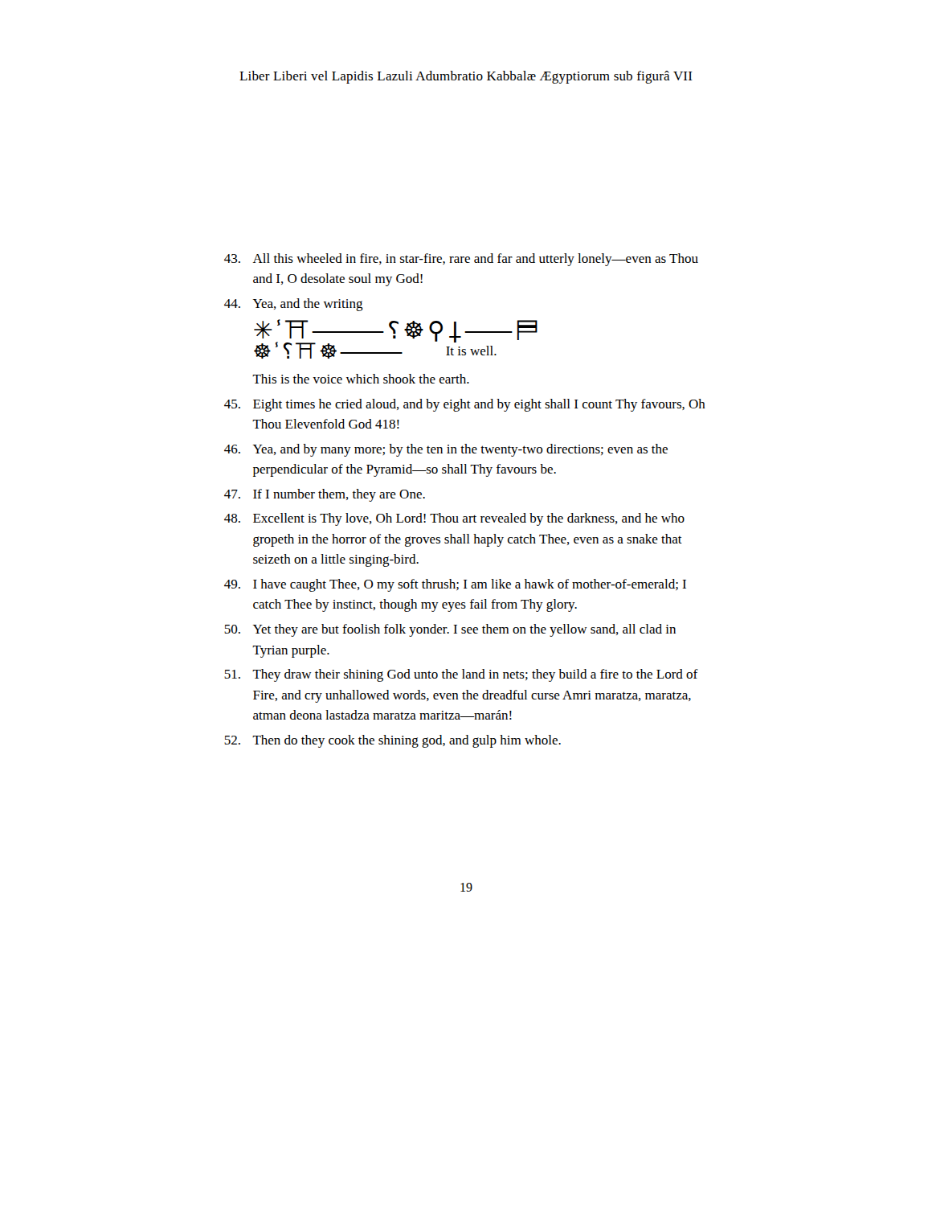Liber Liberi vel Lapidis Lazuli Adumbratio Kabbalæ Ægyptiorum sub figurâ VII
43. All this wheeled in fire, in star-fire, rare and far and utterly lonely—even as Thou and I, O desolate soul my God!
44. Yea, and the writing
✳ⸯ⛩⸻⸮☸⚲⸸⸺⛿
☸ⸯ⸮⛩☸⸻ It is well.
This is the voice which shook the earth.
45. Eight times he cried aloud, and by eight and by eight shall I count Thy favours, Oh Thou Elevenfold God 418!
46. Yea, and by many more; by the ten in the twenty-two directions; even as the perpendicular of the Pyramid—so shall Thy favours be.
47. If I number them, they are One.
48. Excellent is Thy love, Oh Lord! Thou art revealed by the darkness, and he who gropeth in the horror of the groves shall haply catch Thee, even as a snake that seizeth on a little singing-bird.
49. I have caught Thee, O my soft thrush; I am like a hawk of mother-of-emerald; I catch Thee by instinct, though my eyes fail from Thy glory.
50. Yet they are but foolish folk yonder. I see them on the yellow sand, all clad in Tyrian purple.
51. They draw their shining God unto the land in nets; they build a fire to the Lord of Fire, and cry unhallowed words, even the dreadful curse Amri maratza, maratza, atman deona lastadza maratza maritza—marán!
52. Then do they cook the shining god, and gulp him whole.
19